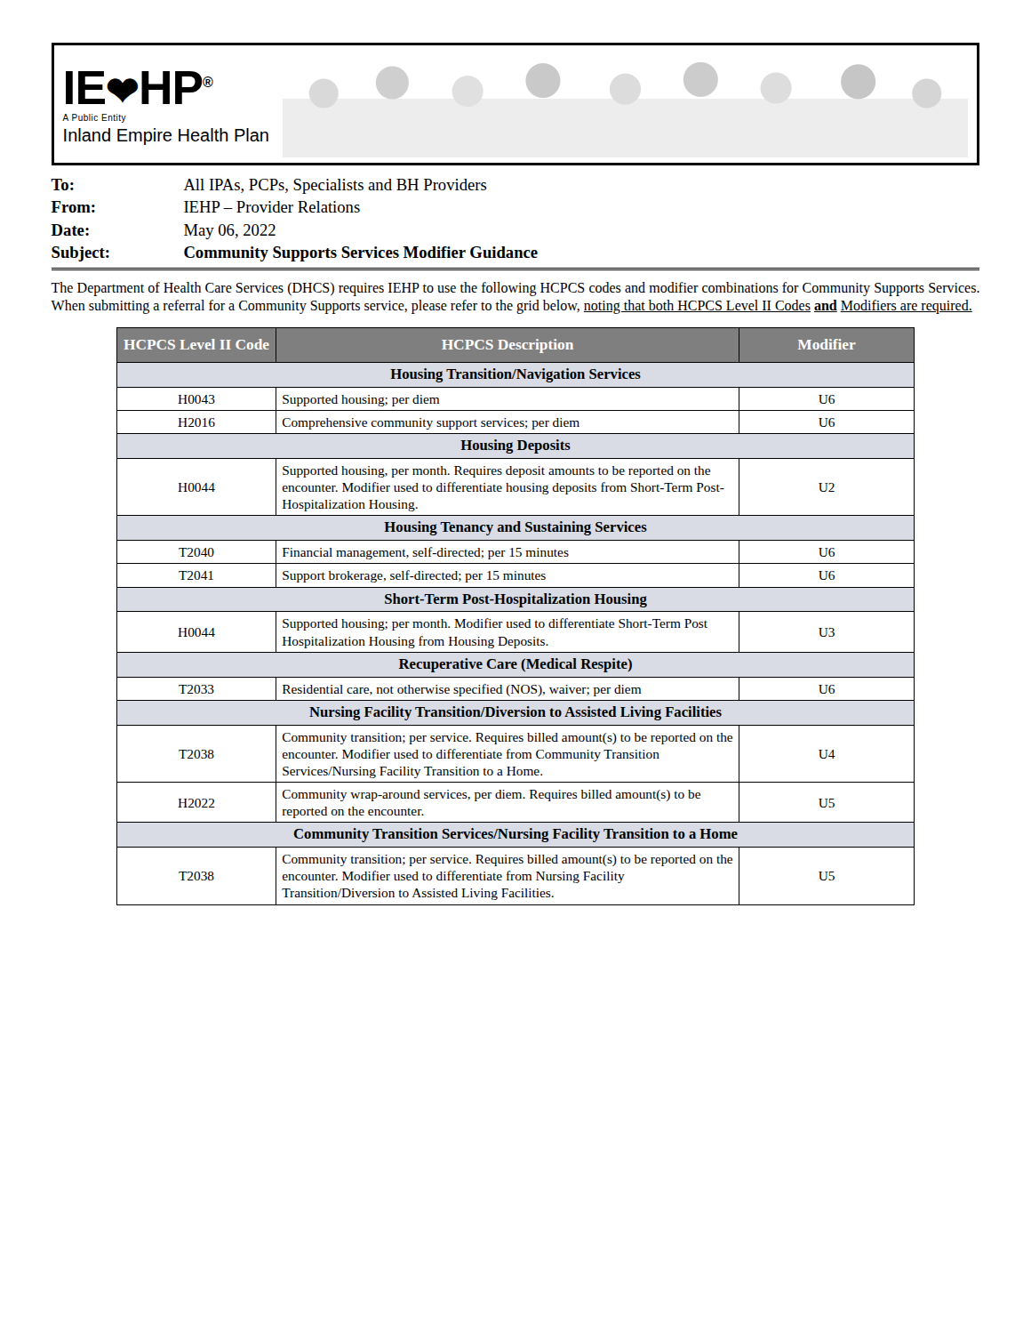IE❤HP®
A Public Entity
Inland Empire Health Plan
| To: | All IPAs, PCPs, Specialists and BH Providers |
| From: | IEHP – Provider Relations |
| Date: | May 06, 2022 |
| Subject: | Community Supports Services Modifier Guidance |
The Department of Health Care Services (DHCS) requires IEHP to use the following HCPCS codes and modifier combinations for Community Supports Services. When submitting a referral for a Community Supports service, please refer to the grid below, noting that both HCPCS Level II Codes and Modifiers are required.
| HCPCS Level II Code | HCPCS Description | Modifier |
| --- | --- | --- |
| Housing Transition/Navigation Services |
| H0043 | Supported housing; per diem | U6 |
| H2016 | Comprehensive community support services; per diem | U6 |
| Housing Deposits |
| H0044 | Supported housing, per month. Requires deposit amounts to be reported on the encounter. Modifier used to differentiate housing deposits from Short-Term Post-Hospitalization Housing. | U2 |
| Housing Tenancy and Sustaining Services |
| T2040 | Financial management, self-directed; per 15 minutes | U6 |
| T2041 | Support brokerage, self-directed; per 15 minutes | U6 |
| Short-Term Post-Hospitalization Housing |
| H0044 | Supported housing; per month. Modifier used to differentiate Short-Term Post Hospitalization Housing from Housing Deposits. | U3 |
| Recuperative Care (Medical Respite) |
| T2033 | Residential care, not otherwise specified (NOS), waiver; per diem | U6 |
| Nursing Facility Transition/Diversion to Assisted Living Facilities |
| T2038 | Community transition; per service. Requires billed amount(s) to be reported on the encounter. Modifier used to differentiate from Community Transition Services/Nursing Facility Transition to a Home. | U4 |
| H2022 | Community wrap-around services, per diem. Requires billed amount(s) to be reported on the encounter. | U5 |
| Community Transition Services/Nursing Facility Transition to a Home |
| T2038 | Community transition; per service. Requires billed amount(s) to be reported on the encounter. Modifier used to differentiate from Nursing Facility Transition/Diversion to Assisted Living Facilities. | U5 |